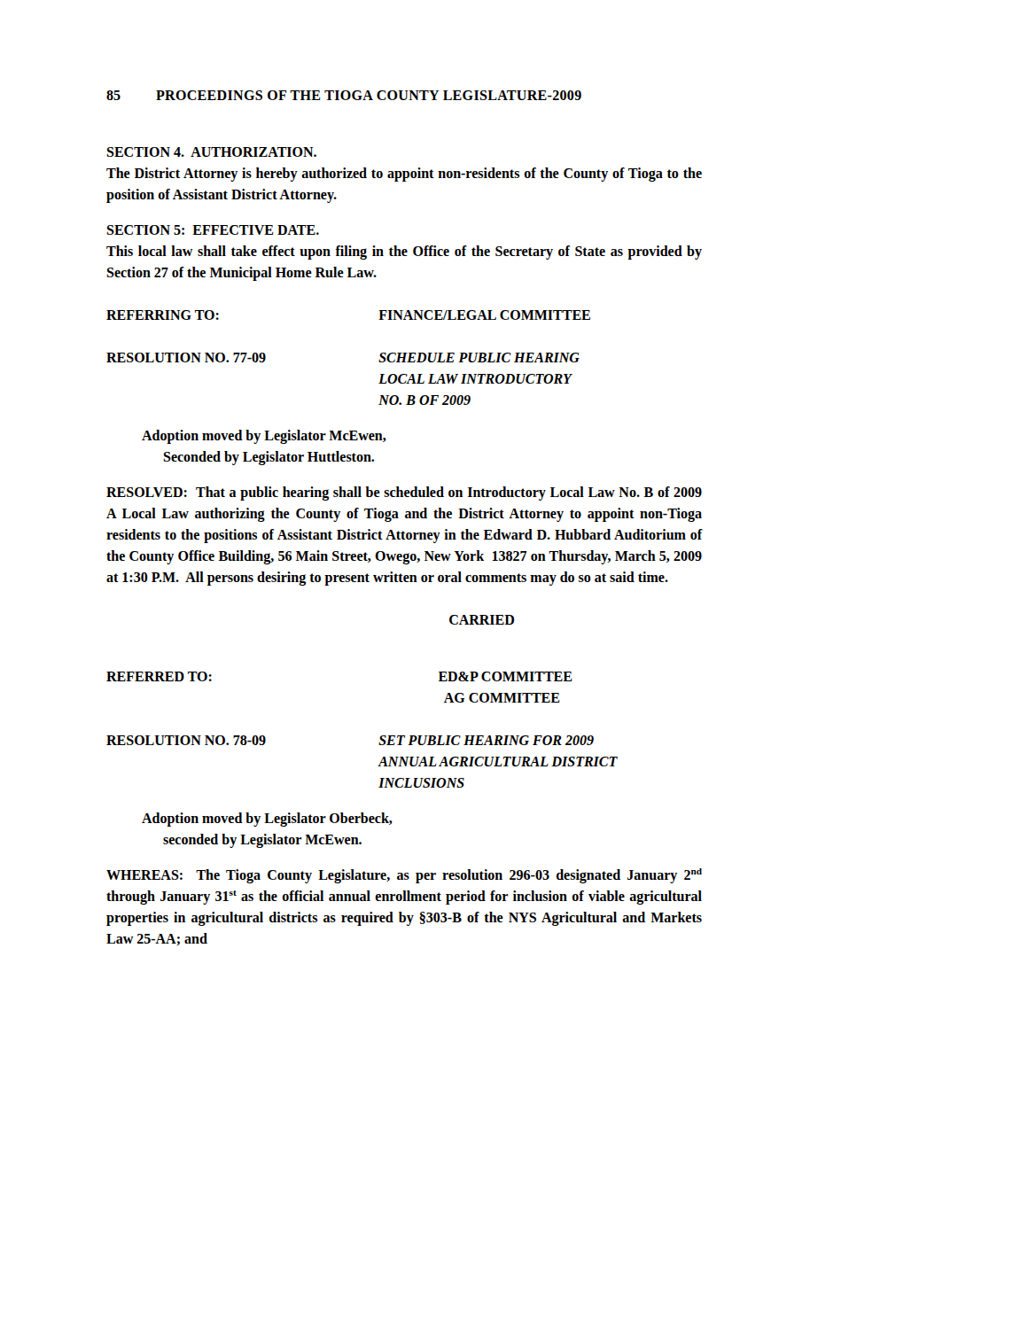85 PROCEEDINGS OF THE TIOGA COUNTY LEGISLATURE-2009
SECTION 4. AUTHORIZATION.
The District Attorney is hereby authorized to appoint non-residents of the County of Tioga to the position of Assistant District Attorney.
SECTION 5: EFFECTIVE DATE.
This local law shall take effect upon filing in the Office of the Secretary of State as provided by Section 27 of the Municipal Home Rule Law.
REFERRING TO: FINANCE/LEGAL COMMITTEE
RESOLUTION NO. 77-09 SCHEDULE PUBLIC HEARING
LOCAL LAW INTRODUCTORY
NO. B OF 2009
Adoption moved by Legislator McEwen, Seconded by Legislator Huttleston.
RESOLVED: That a public hearing shall be scheduled on Introductory Local Law No. B of 2009 A Local Law authorizing the County of Tioga and the District Attorney to appoint non-Tioga residents to the positions of Assistant District Attorney in the Edward D. Hubbard Auditorium of the County Office Building, 56 Main Street, Owego, New York 13827 on Thursday, March 5, 2009 at 1:30 P.M. All persons desiring to present written or oral comments may do so at said time.
CARRIED
REFERRED TO: ED&P COMMITTEE AG COMMITTEE
RESOLUTION NO. 78-09 SET PUBLIC HEARING FOR 2009
ANNUAL AGRICULTURAL DISTRICT
INCLUSIONS
Adoption moved by Legislator Oberbeck, seconded by Legislator McEwen.
WHEREAS: The Tioga County Legislature, as per resolution 296-03 designated January 2nd through January 31st as the official annual enrollment period for inclusion of viable agricultural properties in agricultural districts as required by §303-B of the NYS Agricultural and Markets Law 25-AA; and